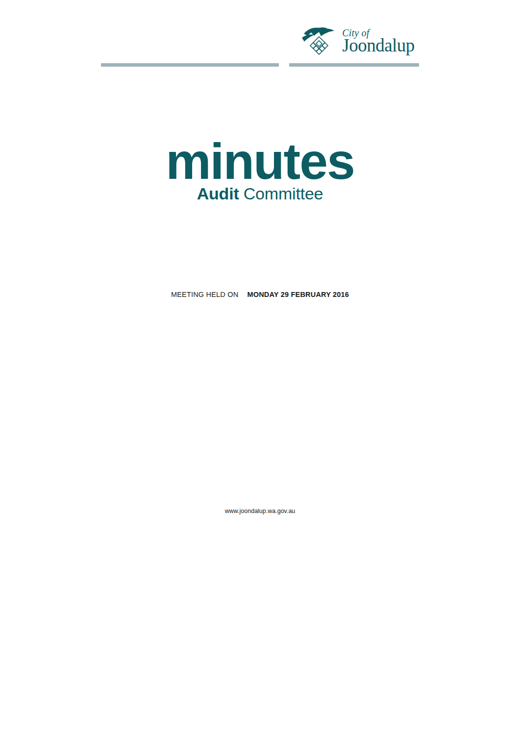City of Joondalup
minutes
Audit Committee
MEETING HELD ON MONDAY 29 FEBRUARY 2016
www.joondalup.wa.gov.au